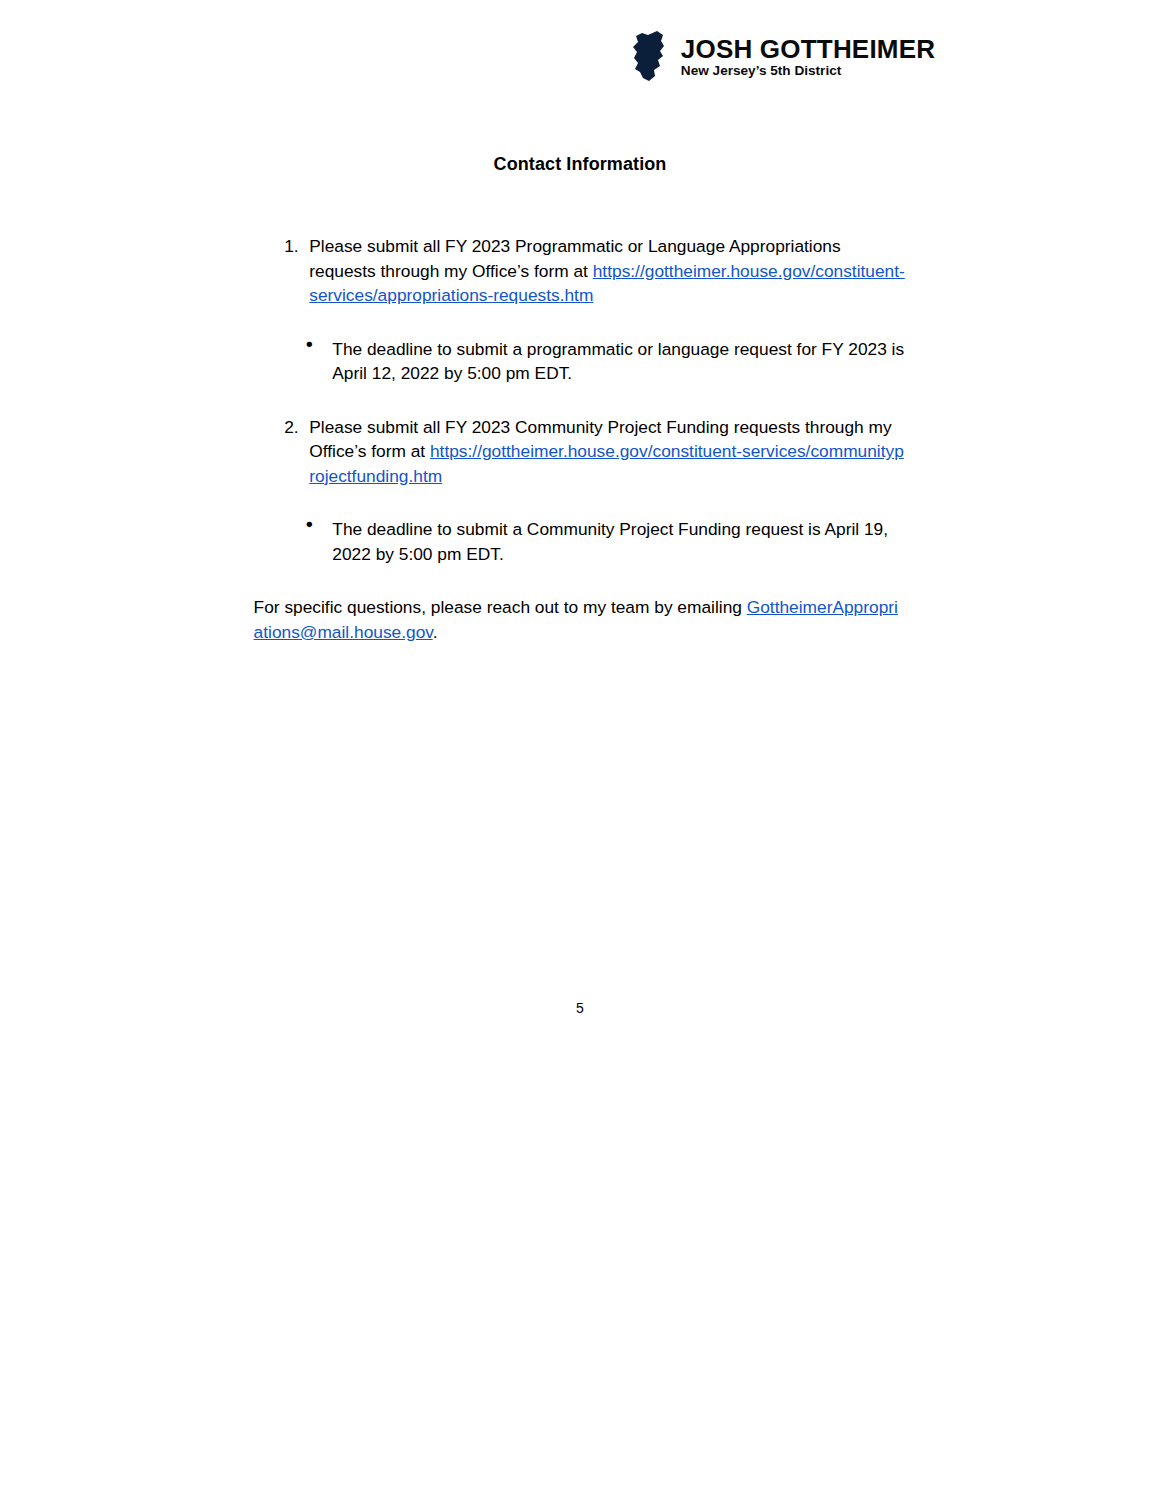JOSH GOTTHEIMER
New Jersey’s 5th District
Contact Information
Please submit all FY 2023 Programmatic or Language Appropriations requests through my Office’s form at https://gottheimer.house.gov/constituent-services/appropriations-requests.htm
The deadline to submit a programmatic or language request for FY 2023 is April 12, 2022 by 5:00 pm EDT.
Please submit all FY 2023 Community Project Funding requests through my Office’s form at https://gottheimer.house.gov/constituent-services/communityprojectfunding.htm
The deadline to submit a Community Project Funding request is April 19, 2022 by 5:00 pm EDT.
For specific questions, please reach out to my team by emailing GottheimerAppropriations@mail.house.gov.
5